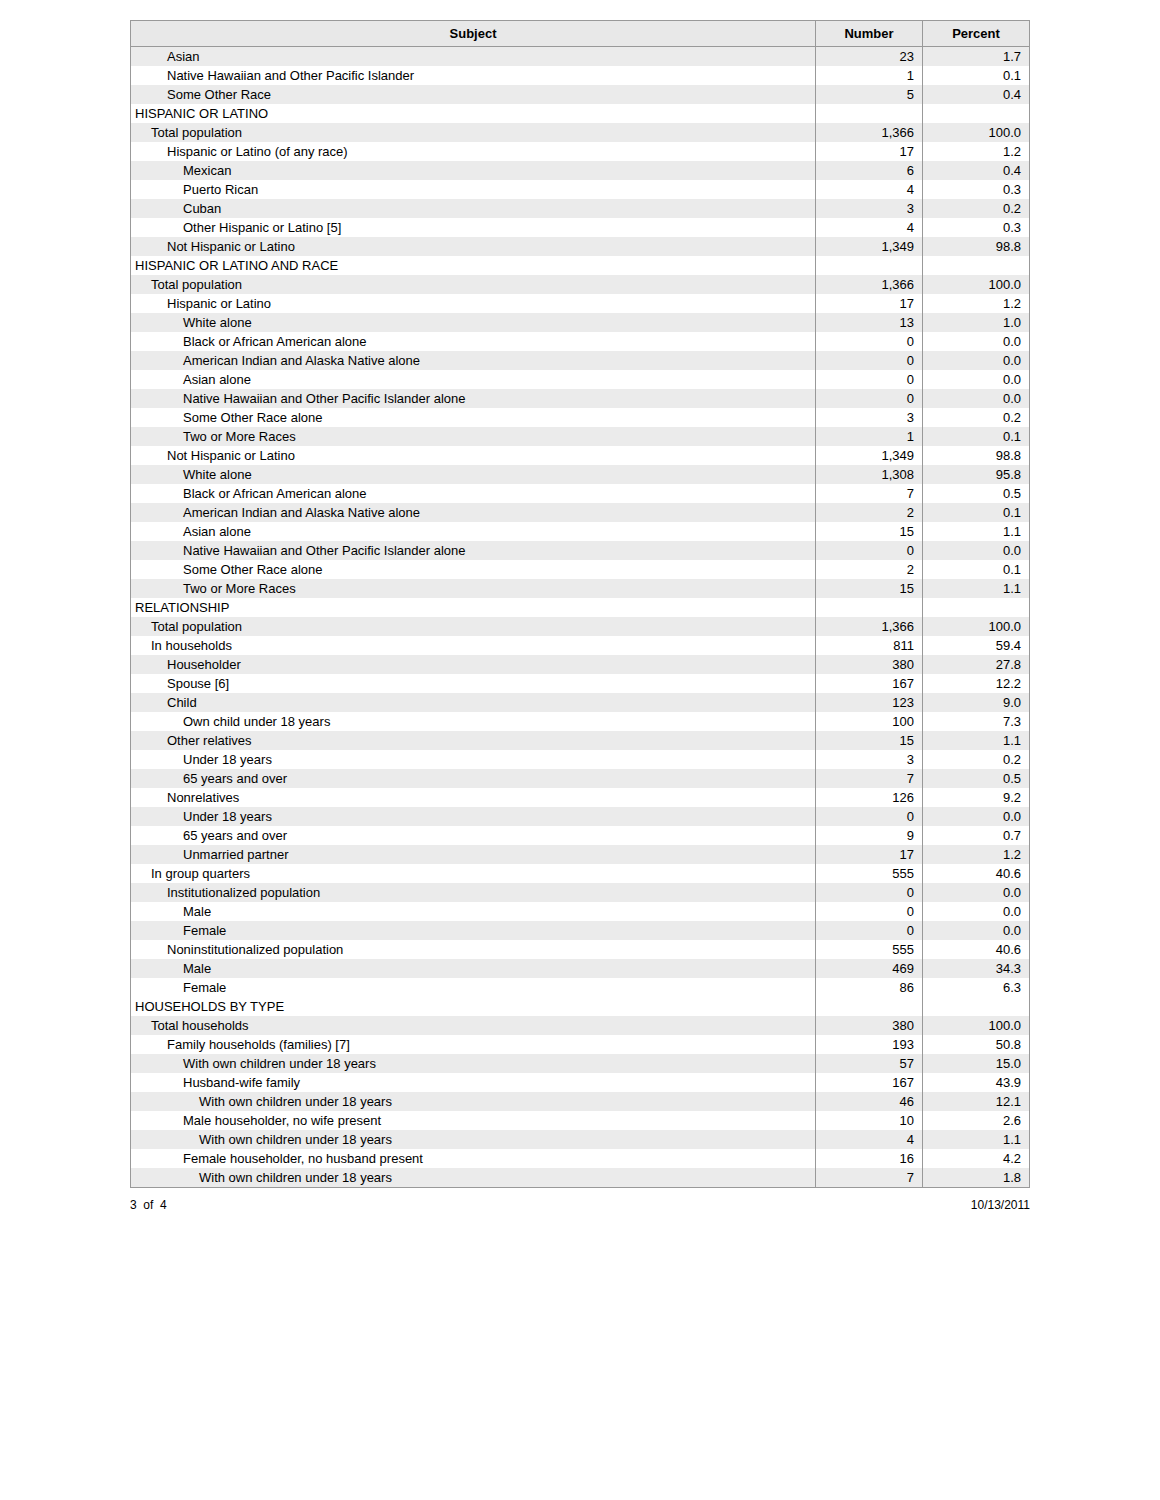| Subject | Number | Percent |
| --- | --- | --- |
| Asian | 23 | 1.7 |
| Native Hawaiian and Other Pacific Islander | 1 | 0.1 |
| Some Other Race | 5 | 0.4 |
| HISPANIC OR LATINO | | |
| Total population | 1,366 | 100.0 |
| Hispanic or Latino (of any race) | 17 | 1.2 |
| Mexican | 6 | 0.4 |
| Puerto Rican | 4 | 0.3 |
| Cuban | 3 | 0.2 |
| Other Hispanic or Latino [5] | 4 | 0.3 |
| Not Hispanic or Latino | 1,349 | 98.8 |
| HISPANIC OR LATINO AND RACE | | |
| Total population | 1,366 | 100.0 |
| Hispanic or Latino | 17 | 1.2 |
| White alone | 13 | 1.0 |
| Black or African American alone | 0 | 0.0 |
| American Indian and Alaska Native alone | 0 | 0.0 |
| Asian alone | 0 | 0.0 |
| Native Hawaiian and Other Pacific Islander alone | 0 | 0.0 |
| Some Other Race alone | 3 | 0.2 |
| Two or More Races | 1 | 0.1 |
| Not Hispanic or Latino | 1,349 | 98.8 |
| White alone | 1,308 | 95.8 |
| Black or African American alone | 7 | 0.5 |
| American Indian and Alaska Native alone | 2 | 0.1 |
| Asian alone | 15 | 1.1 |
| Native Hawaiian and Other Pacific Islander alone | 0 | 0.0 |
| Some Other Race alone | 2 | 0.1 |
| Two or More Races | 15 | 1.1 |
| RELATIONSHIP | | |
| Total population | 1,366 | 100.0 |
| In households | 811 | 59.4 |
| Householder | 380 | 27.8 |
| Spouse [6] | 167 | 12.2 |
| Child | 123 | 9.0 |
| Own child under 18 years | 100 | 7.3 |
| Other relatives | 15 | 1.1 |
| Under 18 years | 3 | 0.2 |
| 65 years and over | 7 | 0.5 |
| Nonrelatives | 126 | 9.2 |
| Under 18 years | 0 | 0.0 |
| 65 years and over | 9 | 0.7 |
| Unmarried partner | 17 | 1.2 |
| In group quarters | 555 | 40.6 |
| Institutionalized population | 0 | 0.0 |
| Male | 0 | 0.0 |
| Female | 0 | 0.0 |
| Noninstitutionalized population | 555 | 40.6 |
| Male | 469 | 34.3 |
| Female | 86 | 6.3 |
| HOUSEHOLDS BY TYPE | | |
| Total households | 380 | 100.0 |
| Family households (families) [7] | 193 | 50.8 |
| With own children under 18 years | 57 | 15.0 |
| Husband-wife family | 167 | 43.9 |
| With own children under 18 years | 46 | 12.1 |
| Male householder, no wife present | 10 | 2.6 |
| With own children under 18 years | 4 | 1.1 |
| Female householder, no husband present | 16 | 4.2 |
| With own children under 18 years | 7 | 1.8 |
3 of 4 10/13/2011